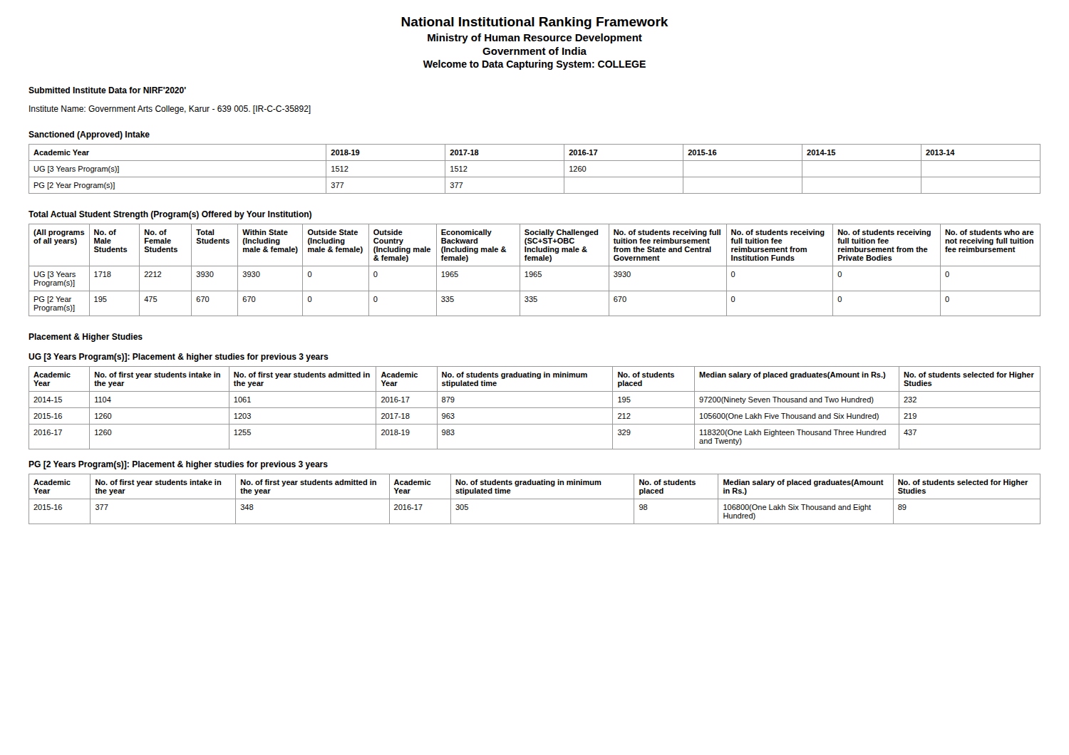National Institutional Ranking Framework
Ministry of Human Resource Development
Government of India
Welcome to Data Capturing System: COLLEGE
Submitted Institute Data for NIRF'2020'
Institute Name: Government Arts College, Karur - 639 005. [IR-C-C-35892]
Sanctioned (Approved) Intake
| Academic Year | 2018-19 | 2017-18 | 2016-17 | 2015-16 | 2014-15 | 2013-14 |
| --- | --- | --- | --- | --- | --- | --- |
| UG [3 Years Program(s)] | 1512 | 1512 | 1260 | | | |
| PG [2 Year Program(s)] | 377 | 377 | | | | |
Total Actual Student Strength (Program(s) Offered by Your Institution)
| (All programs of all years) | No. of Male Students | No. of Female Students | Total Students | Within State (Including male & female) | Outside State (Including male & female) | Outside Country (Including male & female) | Economically Backward (Including male & female) | Socially Challenged (SC+ST+OBC Including male & female) | No. of students receiving full tuition fee reimbursement from the State and Central Government | No. of students receiving full tuition fee reimbursement from Institution Funds | No. of students receiving full tuition fee reimbursement from the Private Bodies | No. of students who are not receiving full tuition fee reimbursement |
| --- | --- | --- | --- | --- | --- | --- | --- | --- | --- | --- | --- | --- |
| UG [3 Years Program(s)] | 1718 | 2212 | 3930 | 3930 | 0 | 0 | 1965 | 1965 | 3930 | 0 | 0 | 0 |
| PG [2 Year Program(s)] | 195 | 475 | 670 | 670 | 0 | 0 | 335 | 335 | 670 | 0 | 0 | 0 |
Placement & Higher Studies
UG [3 Years Program(s)]: Placement & higher studies for previous 3 years
| Academic Year | No. of first year students intake in the year | No. of first year students admitted in the year | Academic Year | No. of students graduating in minimum stipulated time | No. of students placed | Median salary of placed graduates(Amount in Rs.) | No. of students selected for Higher Studies |
| --- | --- | --- | --- | --- | --- | --- | --- |
| 2014-15 | 1104 | 1061 | 2016-17 | 879 | 195 | 97200(Ninety Seven Thousand and Two Hundred) | 232 |
| 2015-16 | 1260 | 1203 | 2017-18 | 963 | 212 | 105600(One Lakh Five Thousand and Six Hundred) | 219 |
| 2016-17 | 1260 | 1255 | 2018-19 | 983 | 329 | 118320(One Lakh Eighteen Thousand Three Hundred and Twenty) | 437 |
PG [2 Years Program(s)]: Placement & higher studies for previous 3 years
| Academic Year | No. of first year students intake in the year | No. of first year students admitted in the year | Academic Year | No. of students graduating in minimum stipulated time | No. of students placed | Median salary of placed graduates(Amount in Rs.) | No. of students selected for Higher Studies |
| --- | --- | --- | --- | --- | --- | --- | --- |
| 2015-16 | 377 | 348 | 2016-17 | 305 | 98 | 106800(One Lakh Six Thousand and Eight Hundred) | 89 |